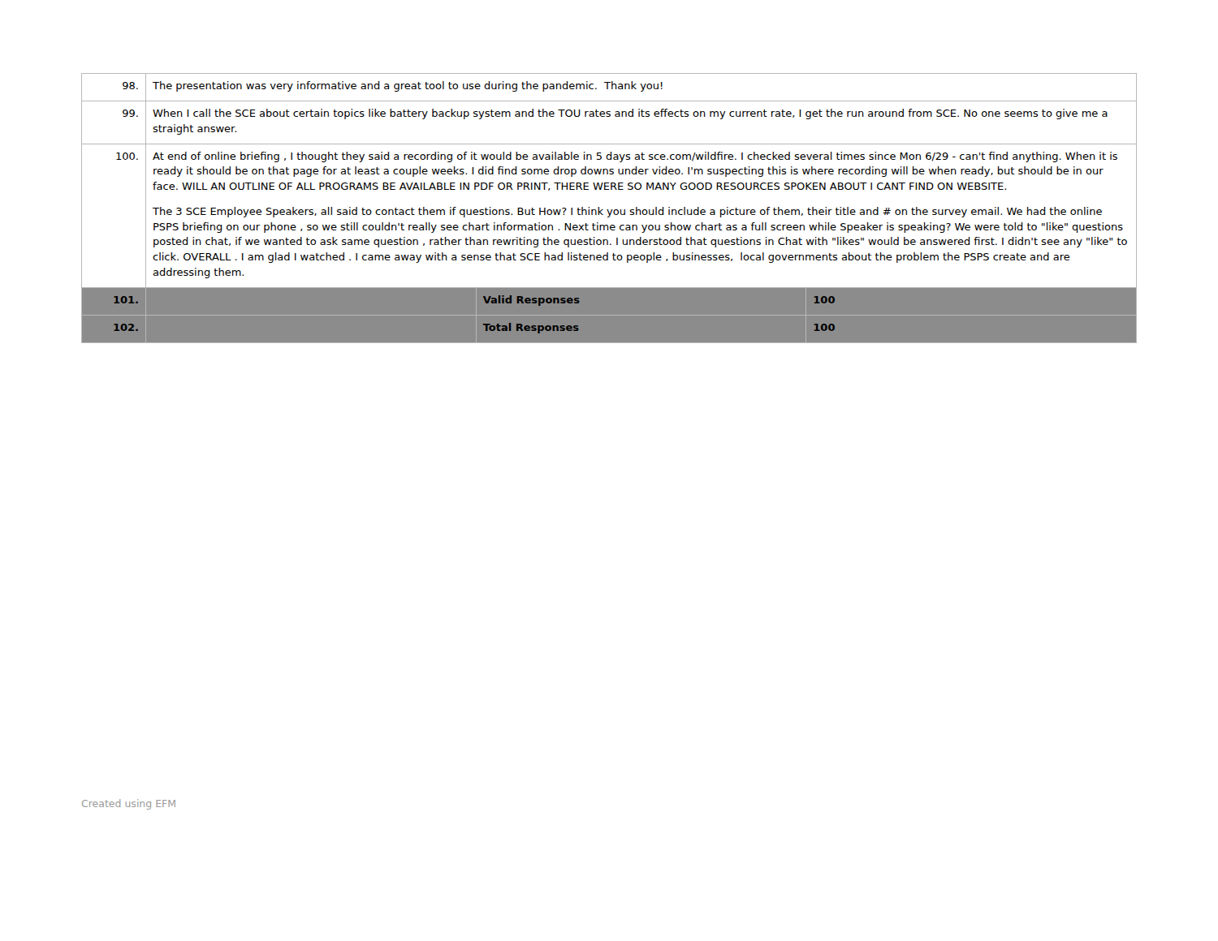| 98. | The presentation was very informative and a great tool to use during the pandemic. Thank you! |
| 99. | When I call the SCE about certain topics like battery backup system and the TOU rates and its effects on my current rate, I get the run around from SCE. No one seems to give me a straight answer. |
| 100. | At end of online briefing , I thought they said a recording of it would be available in 5 days at sce.com/wildfire. I checked several times since Mon 6/29 - can't find anything. When it is ready it should be on that page for at least a couple weeks. I did find some drop downs under video. I'm suspecting this is where recording will be when ready, but should be in our face. WILL AN OUTLINE OF ALL PROGRAMS BE AVAILABLE IN PDF OR PRINT, THERE WERE SO MANY GOOD RESOURCES SPOKEN ABOUT I CANT FIND ON WEBSITE. The 3 SCE Employee Speakers, all said to contact them if questions. But How? I think you should include a picture of them, their title and # on the survey email. We had the online PSPS briefing on our phone , so we still couldn't really see chart information . Next time can you show chart as a full screen while Speaker is speaking? We were told to "like" questions posted in chat, if we wanted to ask same question , rather than rewriting the question. I understood that questions in Chat with "likes" would be answered first. I didn't see any "like" to click. OVERALL . I am glad I watched . I came away with a sense that SCE had listened to people , businesses, local governments about the problem the PSPS create and are addressing them. |
| 101. | | Valid Responses | 100 |
| 102. | | Total Responses | 100 |
Created using EFM